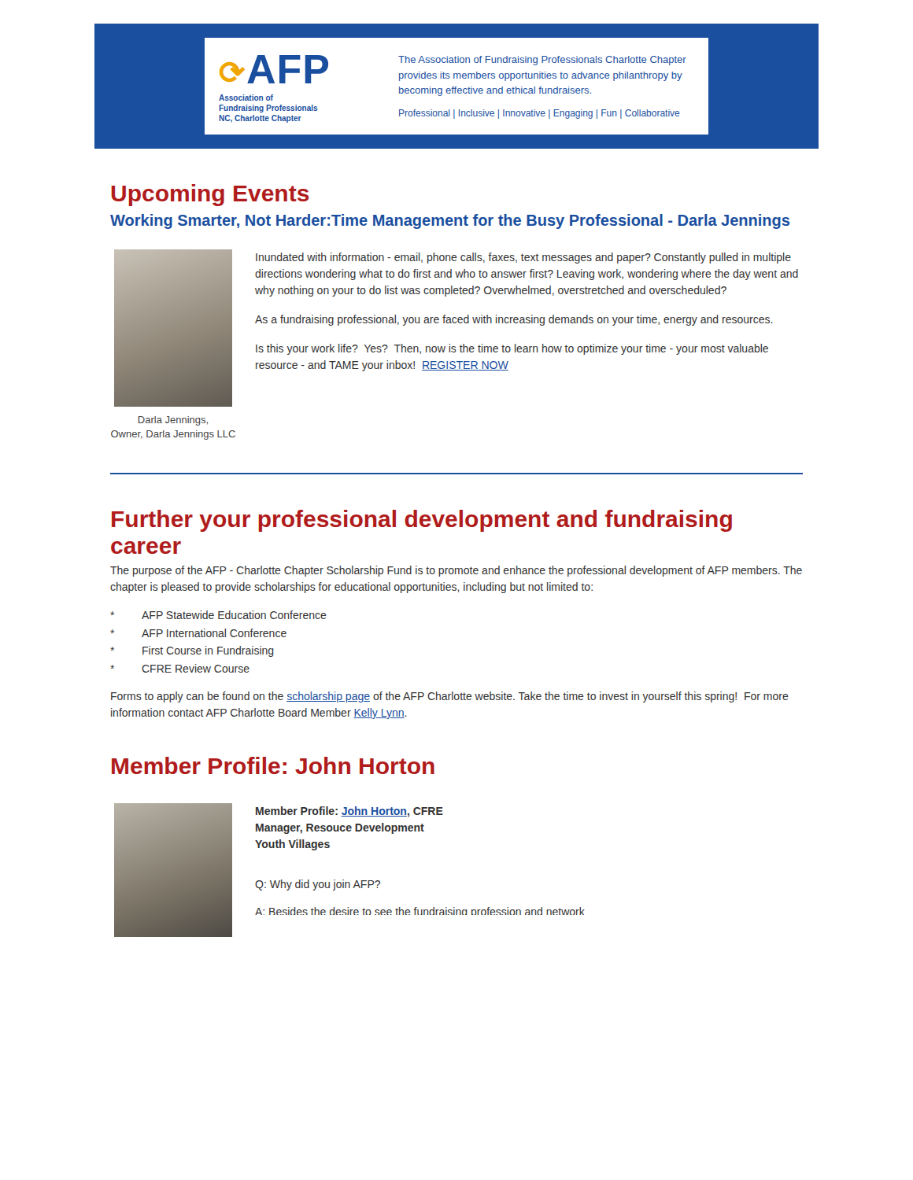⟳AFP
Association of
Fundraising Professionals
NC, Charlotte Chapter
The Association of Fundraising Professionals Charlotte Chapter provides its members opportunities to advance philanthropy by becoming effective and ethical fundraisers.
Professional | Inclusive | Innovative | Engaging | Fun | Collaborative
Upcoming Events
Working Smarter, Not Harder:Time Management for the Busy Professional - Darla Jennings
Darla Jennings,
Owner, Darla Jennings LLC
Inundated with information - email, phone calls, faxes, text messages and paper? Constantly pulled in multiple directions wondering what to do first and who to answer first? Leaving work, wondering where the day went and why nothing on your to do list was completed? Overwhelmed, overstretched and overscheduled?
As a fundraising professional, you are faced with increasing demands on your time, energy and resources.
Is this your work life? Yes? Then, now is the time to learn how to optimize your time - your most valuable resource - and TAME your inbox! REGISTER NOW
Further your professional development and fundraising career
The purpose of the AFP - Charlotte Chapter Scholarship Fund is to promote and enhance the professional development of AFP members. The chapter is pleased to provide scholarships for educational opportunities, including but not limited to:
AFP Statewide Education Conference
AFP International Conference
First Course in Fundraising
CFRE Review Course
Forms to apply can be found on the scholarship page of the AFP Charlotte website. Take the time to invest in yourself this spring! For more information contact AFP Charlotte Board Member Kelly Lynn.
Member Profile: John Horton
Member Profile: John Horton, CFRE
Manager, Resouce Development
Youth Villages
Q: Why did you join AFP?
A: Besides the desire to see the fundraising profession and network